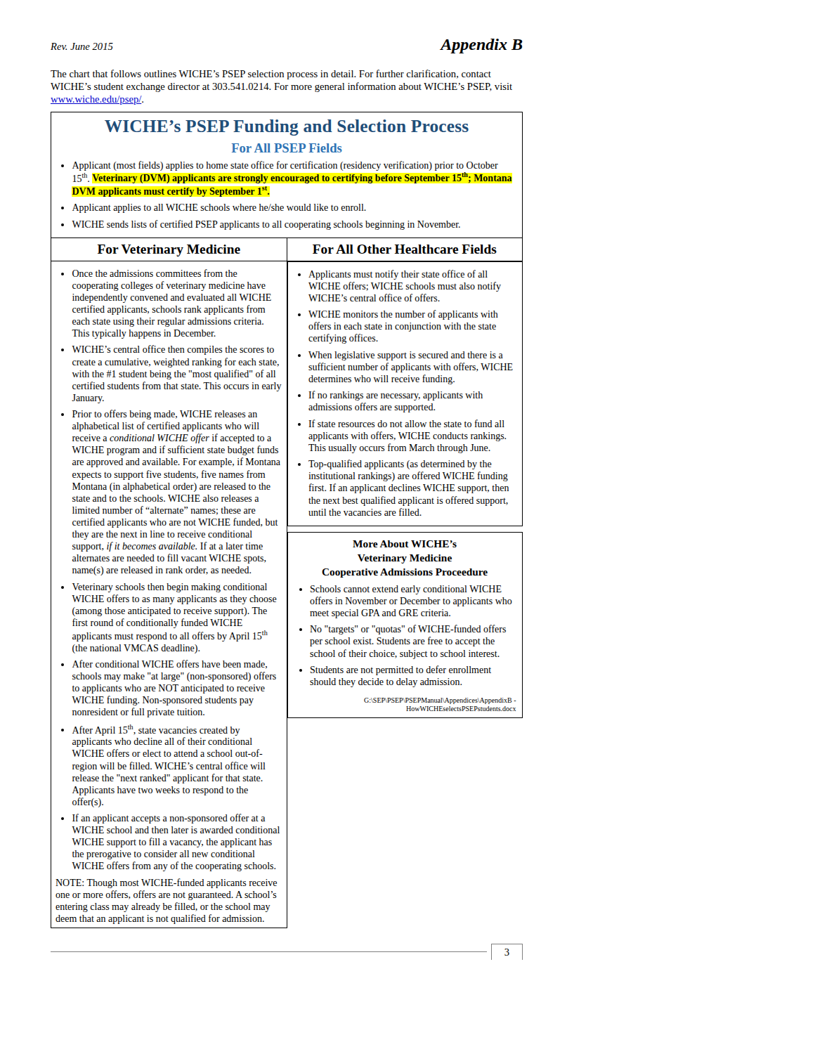Rev. June 2015
Appendix B
The chart that follows outlines WICHE’s PSEP selection process in detail. For further clarification, contact WICHE’s student exchange director at 303.541.0214. For more general information about WICHE’s PSEP, visit www.wiche.edu/psep/.
| WICHE’s PSEP Funding and Selection Process |
| For All PSEP Fields Applicant (most fields) applies to home state office for certification (residency verification) prior to October 15 th . Veterinary (DVM) applicants are strongly encouraged to certifying before September 15 th ; Montana DVM applicants must certify by September 1 st . Applicant applies to all WICHE schools where he/she would like to enroll. WICHE sends lists of certified PSEP applicants to all cooperating schools beginning in November. |
| For Veterinary Medicine | For All Other Healthcare Fields |
| Once the admissions committees from the cooperating colleges of veterinary medicine have independently convened and evaluated all WICHE certified applicants, schools rank applicants from each state using their regular admissions criteria. This typically happens in December. WICHE’s central office then compiles the scores to create a cumulative, weighted ranking for each state, with the #1 student being the "most qualified" of all certified students from that state. This occurs in early January. Prior to offers being made, WICHE releases an alphabetical list of certified applicants who will receive a conditional WICHE offer if accepted to a WICHE program and if sufficient state budget funds are approved and available. For example, if Montana expects to support five students, five names from Montana (in alphabetical order) are released to the state and to the schools. WICHE also releases a limited number of “alternate” names; these are certified applicants who are not WICHE funded, but they are the next in line to receive conditional support, if it becomes available. If at a later time alternates are needed to fill vacant WICHE spots, name(s) are released in rank order, as needed. Veterinary schools then begin making conditional WICHE offers to as many applicants as they choose (among those anticipated to receive support). The first round of conditionally funded WICHE applicants must respond to all offers by April 15 th (the national VMCAS deadline). After conditional WICHE offers have been made, schools may make "at large" (non-sponsored) offers to applicants who are NOT anticipated to receive WICHE funding. Non-sponsored students pay nonresident or full private tuition. After April 15 th , state vacancies created by applicants who decline all of their conditional WICHE offers or elect to attend a school out-of-region will be filled. WICHE’s central office will release the "next ranked" applicant for that state. Applicants have two weeks to respond to the offer(s). If an applicant accepts a non-sponsored offer at a WICHE school and then later is awarded conditional WICHE support to fill a vacancy, the applicant has the prerogative to consider all new conditional WICHE offers from any of the cooperating schools. NOTE: Though most WICHE-funded applicants receive one or more offers, offers are not guaranteed. A school’s entering class may already be filled, or the school may deem that an applicant is not qualified for admission. | Applicants must notify their state office of all WICHE offers; WICHE schools must also notify WICHE’s central office of offers. WICHE monitors the number of applicants with offers in each state in conjunction with the state certifying offices. When legislative support is secured and there is a sufficient number of applicants with offers, WICHE determines who will receive funding. If no rankings are necessary, applicants with admissions offers are supported. If state resources do not allow the state to fund all applicants with offers, WICHE conducts rankings. This usually occurs from March through June. Top-qualified applicants (as determined by the institutional rankings) are offered WICHE funding first. If an applicant declines WICHE support, then the next best qualified applicant is offered support, until the vacancies are filled. More About WICHE’s Veterinary Medicine Cooperative Admissions Proceedure Schools cannot extend early conditional WICHE offers in November or December to applicants who meet special GPA and GRE criteria. No "targets" or "quotas" of WICHE-funded offers per school exist. Students are free to accept the school of their choice, subject to school interest. Students are not permitted to defer enrollment should they decide to delay admission. G:\SEP\PSEP\PSEPManual\Appendices\AppendixB - HowWICHEselectsPSEPstudents.docx |
3